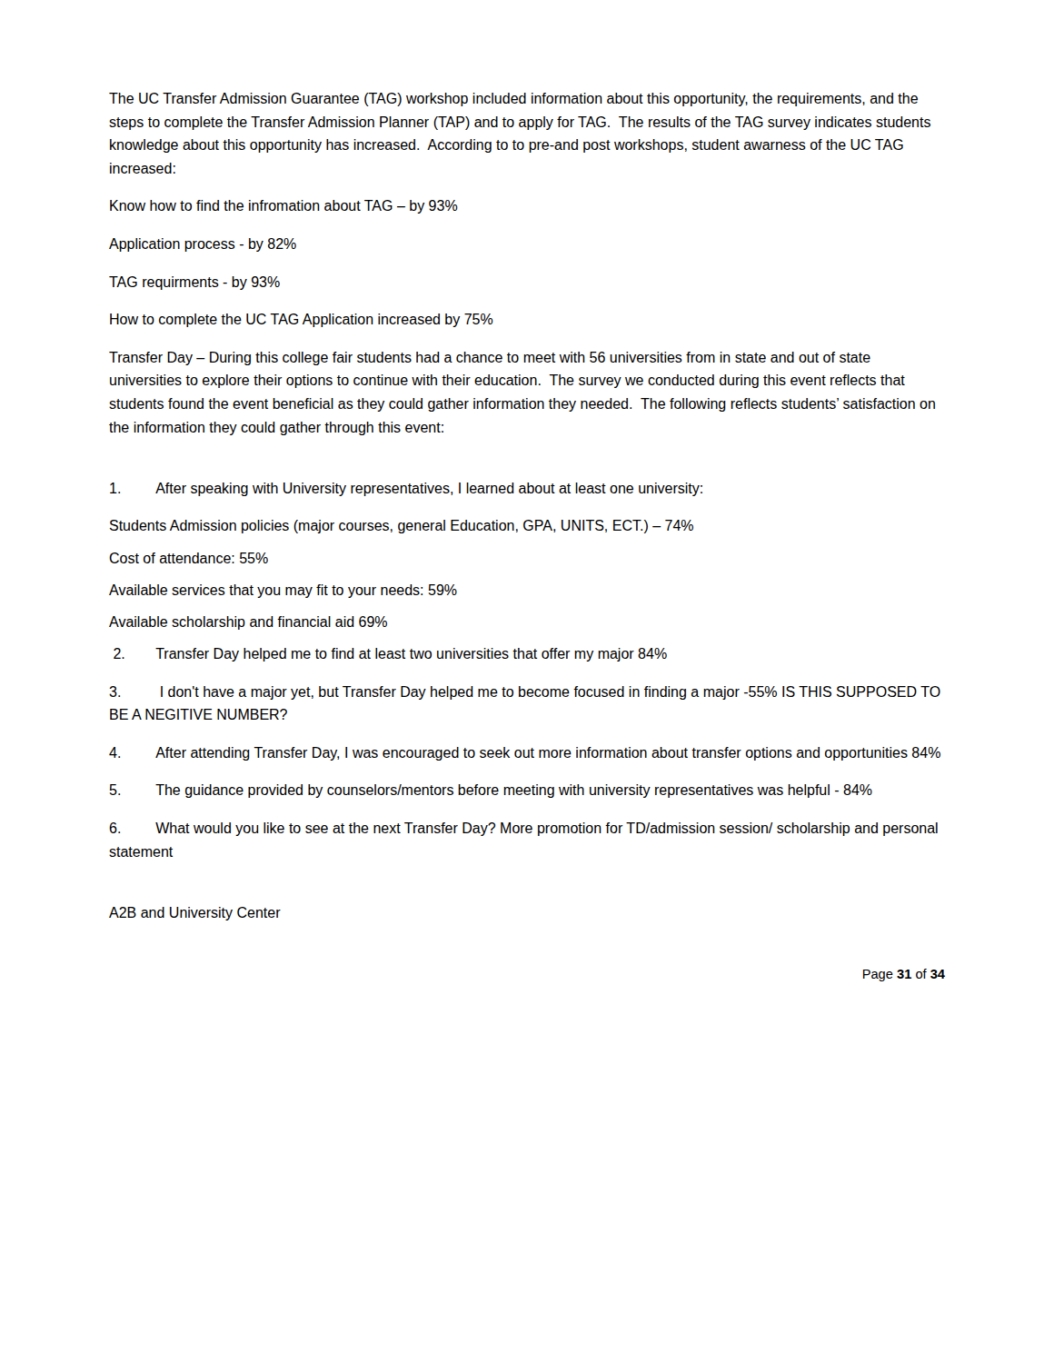The UC Transfer Admission Guarantee (TAG) workshop included information about this opportunity, the requirements, and the steps to complete the Transfer Admission Planner (TAP) and to apply for TAG. The results of the TAG survey indicates students knowledge about this opportunity has increased. According to to pre-and post workshops, student awarness of the UC TAG increased:
Know how to find the infromation about TAG – by 93%
Application process - by 82%
TAG requirments - by 93%
How to complete the UC TAG Application increased by 75%
Transfer Day – During this college fair students had a chance to meet with 56 universities from in state and out of state universities to explore their options to continue with their education. The survey we conducted during this event reflects that students found the event beneficial as they could gather information they needed. The following reflects students’ satisfaction on the information they could gather through this event:
1. After speaking with University representatives, I learned about at least one university:
Students Admission policies (major courses, general Education, GPA, UNITS, ECT.) – 74%
Cost of attendance: 55%
Available services that you may fit to your needs: 59%
Available scholarship and financial aid 69%
2. Transfer Day helped me to find at least two universities that offer my major 84%
3. I don't have a major yet, but Transfer Day helped me to become focused in finding a major -55% IS THIS SUPPOSED TO BE A NEGITIVE NUMBER?
4. After attending Transfer Day, I was encouraged to seek out more information about transfer options and opportunities 84%
5. The guidance provided by counselors/mentors before meeting with university representatives was helpful - 84%
6. What would you like to see at the next Transfer Day? More promotion for TD/admission session/ scholarship and personal statement
A2B and University Center
Page 31 of 34